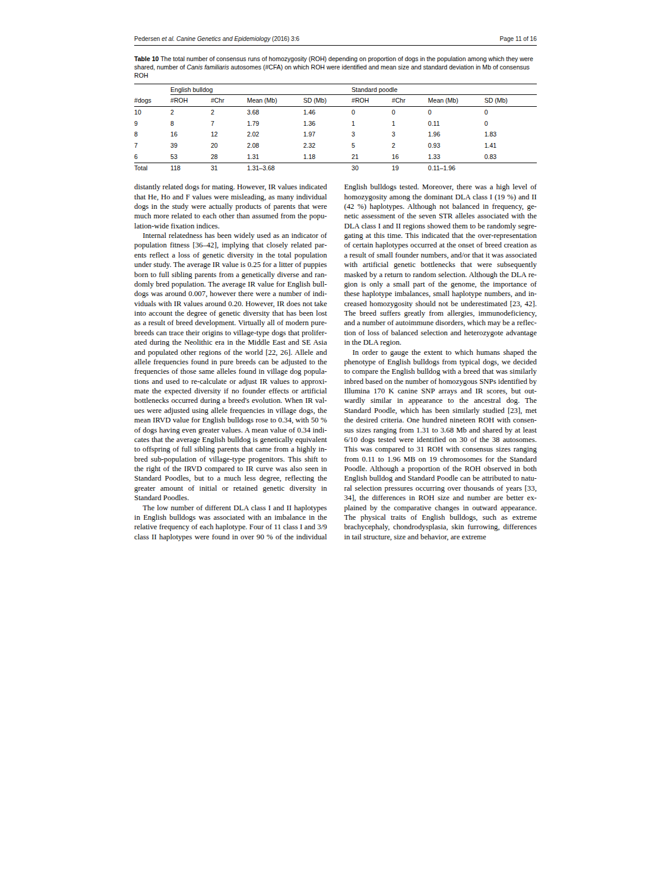Pedersen et al. Canine Genetics and Epidemiology (2016) 3:6
Page 11 of 16
Table 10 The total number of consensus runs of homozygosity (ROH) depending on proportion of dogs in the population among which they were shared, number of Canis familiaris autosomes (#CFA) on which ROH were identified and mean size and standard deviation in Mb of consensus ROH
| | English bulldog | Standard poodle |
| --- | --- | --- |
| #dogs | #ROH | #Chr | Mean (Mb) | SD (Mb) | #ROH | #Chr | Mean (Mb) | SD (Mb) |
| 10 | 2 | 2 | 3.68 | 1.46 | 0 | 0 | 0 | 0 |
| 9 | 8 | 7 | 1.79 | 1.36 | 1 | 1 | 0.11 | 0 |
| 8 | 16 | 12 | 2.02 | 1.97 | 3 | 3 | 1.96 | 1.83 |
| 7 | 39 | 20 | 2.08 | 2.32 | 5 | 2 | 0.93 | 1.41 |
| 6 | 53 | 28 | 1.31 | 1.18 | 21 | 16 | 1.33 | 0.83 |
| Total | 118 | 31 | 1.31–3.68 | | 30 | 19 | 0.11–1.96 | |
distantly related dogs for mating. However, IR values indicated that He, Ho and F values were misleading, as many individual dogs in the study were actually products of parents that were much more related to each other than assumed from the population-wide fixation indices.
Internal relatedness has been widely used as an indicator of population fitness [36–42], implying that closely related parents reflect a loss of genetic diversity in the total population under study. The average IR value is 0.25 for a litter of puppies born to full sibling parents from a genetically diverse and randomly bred population. The average IR value for English bulldogs was around 0.007, however there were a number of individuals with IR values around 0.20. However, IR does not take into account the degree of genetic diversity that has been lost as a result of breed development. Virtually all of modern pure-breeds can trace their origins to village-type dogs that proliferated during the Neolithic era in the Middle East and SE Asia and populated other regions of the world [22, 26]. Allele and allele frequencies found in pure breeds can be adjusted to the frequencies of those same alleles found in village dog populations and used to re-calculate or adjust IR values to approximate the expected diversity if no founder effects or artificial bottlenecks occurred during a breed's evolution. When IR values were adjusted using allele frequencies in village dogs, the mean IRVD value for English bulldogs rose to 0.34, with 50 % of dogs having even greater values. A mean value of 0.34 indicates that the average English bulldog is genetically equivalent to offspring of full sibling parents that came from a highly inbred sub-population of village-type progenitors. This shift to the right of the IRVD compared to IR curve was also seen in Standard Poodles, but to a much less degree, reflecting the greater amount of initial or retained genetic diversity in Standard Poodles.
The low number of different DLA class I and II haplotypes in English bulldogs was associated with an imbalance in the relative frequency of each haplotype. Four of 11 class I and 3/9 class II haplotypes were found in over 90 % of the individual English bulldogs tested. Moreover, there was a high level of homozygosity among the dominant DLA class I (19 %) and II (42 %) haplotypes. Although not balanced in frequency, genetic assessment of the seven STR alleles associated with the DLA class I and II regions showed them to be randomly segregating at this time. This indicated that the over-representation of certain haplotypes occurred at the onset of breed creation as a result of small founder numbers, and/or that it was associated with artificial genetic bottlenecks that were subsequently masked by a return to random selection. Although the DLA region is only a small part of the genome, the importance of these haplotype imbalances, small haplotype numbers, and increased homozygosity should not be underestimated [23, 42]. The breed suffers greatly from allergies, immunodeficiency, and a number of autoimmune disorders, which may be a reflection of loss of balanced selection and heterozygote advantage in the DLA region.
In order to gauge the extent to which humans shaped the phenotype of English bulldogs from typical dogs, we decided to compare the English bulldog with a breed that was similarly inbred based on the number of homozygous SNPs identified by Illumina 170 K canine SNP arrays and IR scores, but outwardly similar in appearance to the ancestral dog. The Standard Poodle, which has been similarly studied [23], met the desired criteria. One hundred nineteen ROH with consensus sizes ranging from 1.31 to 3.68 Mb and shared by at least 6/10 dogs tested were identified on 30 of the 38 autosomes. This was compared to 31 ROH with consensus sizes ranging from 0.11 to 1.96 MB on 19 chromosomes for the Standard Poodle. Although a proportion of the ROH observed in both English bulldog and Standard Poodle can be attributed to natural selection pressures occurring over thousands of years [33, 34], the differences in ROH size and number are better explained by the comparative changes in outward appearance. The physical traits of English bulldogs, such as extreme brachycephaly, chondrodysplasia, skin furrowing, differences in tail structure, size and behavior, are extreme